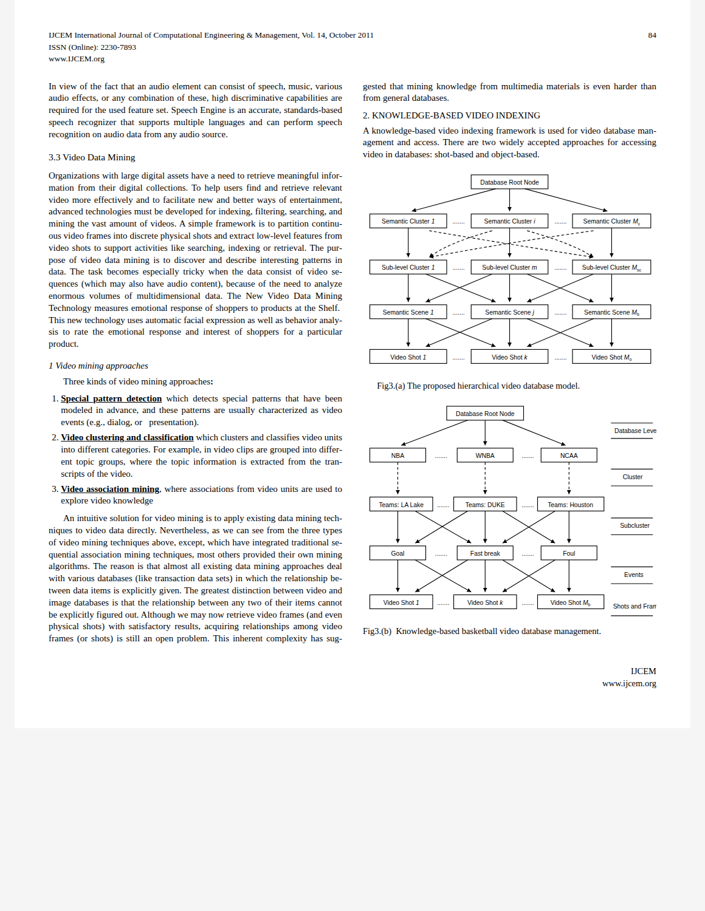84 IJCEM International Journal of Computational Engineering & Management, Vol. 14, October 2011
ISSN (Online): 2230-7893
www.IJCEM.org
In view of the fact that an audio element can consist of speech, music, various audio effects, or any combination of these, high discriminative capabilities are required for the used feature set. Speech Engine is an accurate, standards-based speech recognizer that supports multiple languages and can perform speech recognition on audio data from any audio source.
3.3 Video Data Mining
Organizations with large digital assets have a need to retrieve meaningful information from their digital collections. To help users find and retrieve relevant video more effectively and to facilitate new and better ways of entertainment, advanced technologies must be developed for indexing, filtering, searching, and mining the vast amount of videos. A simple framework is to partition continuous video frames into discrete physical shots and extract low-level features from video shots to support activities like searching, indexing or retrieval. The purpose of video data mining is to discover and describe interesting patterns in data. The task becomes especially tricky when the data consist of video sequences (which may also have audio content), because of the need to analyze enormous volumes of multidimensional data. The New Video Data Mining Technology measures emotional response of shoppers to products at the Shelf. This new technology uses automatic facial expression as well as behavior analysis to rate the emotional response and interest of shoppers for a particular product.
1 Video mining approaches
Three kinds of video mining approaches:
Special pattern detection which detects special patterns that have been modeled in advance, and these patterns are usually characterized as video events (e.g., dialog, or presentation).
Video clustering and classification which clusters and classifies video units into different categories. For example, in video clips are grouped into different topic groups, where the topic information is extracted from the transcripts of the video.
Video association mining, where associations from video units are used to explore video knowledge
An intuitive solution for video mining is to apply existing data mining techniques to video data directly. Nevertheless, as we can see from the three types of video mining techniques above, except, which have integrated traditional sequential association mining techniques, most others provided their own mining algorithms. The reason is that almost all existing data mining approaches deal with various databases (like transaction data sets) in which the relationship between data items is explicitly given. The greatest distinction between video and image databases is that the relationship between any two of their items cannot be explicitly figured out. Although we may now retrieve video frames (and even physical shots) with satisfactory results, acquiring relationships among video frames (or shots) is still an open problem. This inherent complexity has suggested that mining knowledge from multimedia materials is even harder than from general databases.
2. KNOWLEDGE-BASED VIDEO INDEXING
A knowledge-based video indexing framework is used for video database management and access. There are two widely accepted approaches for accessing video in databases: shot-based and object-based.
Database Root Node Semantic Cluster 1 Semantic Cluster i Semantic Cluster Mc Sub-level Cluster 1 Sub-level Cluster m Sub-level Cluster Msc Semantic Scene 1 Semantic Scene j Semantic Scene Mb Video Shot 1 Video Shot k Video Shot Mo ....... ....... ....... ....... ....... ....... ....... .......
Fig3.(a) The proposed hierarchical video database model.
Database Root Node NBA WNBA NCAA Teams: LA Lake Teams: DUKE Teams: Houston Goal Fast break Foul Video Shot 1 Video Shot k Video Shot Mb ....... ....... ....... ....... ....... ....... ....... ....... Database Level Cluster Subcluster Events Shots and Frames
Fig3.(b) Knowledge-based basketball video database management.
IJCEM
www.ijcem.org